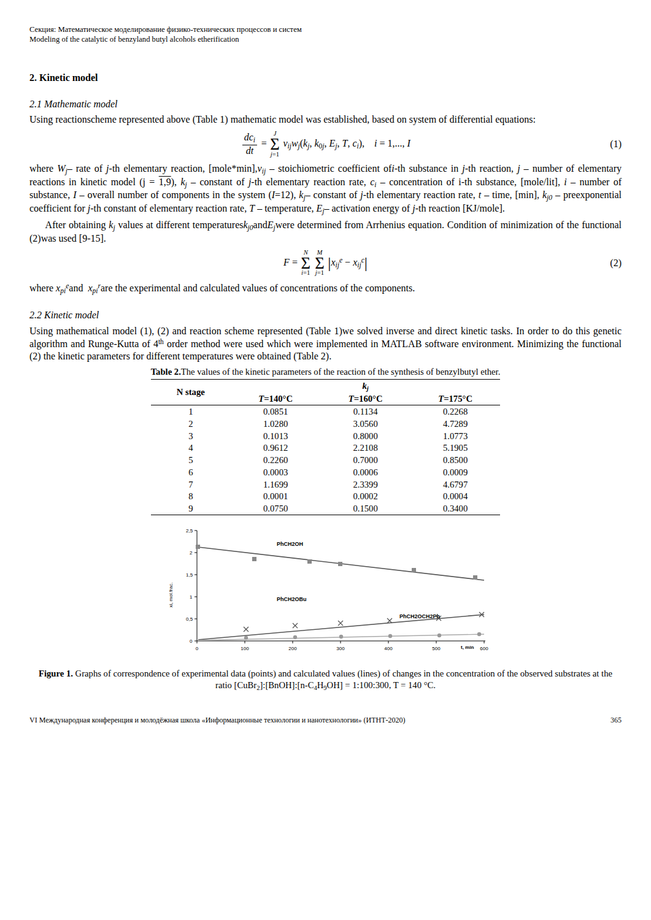Секция: Математическое моделирование физико-технических процессов и систем
Modeling of the catalytic of benzyland butyl alcohols etherification
2. Kinetic model
2.1 Mathematic model
Using reactionscheme represented above (Table 1) mathematic model was established, based on system of differential equations:
dci dt = JΣj=1 vijwj(kj, k0j, Ej, T, ci), i = 1,..., I
(1)
where Wj– rate of j-th elementary reaction, [mole*min],vij – stoichiometric coefficient ofi-th substance in j-th reaction, j – number of elementary reactions in kinetic model (j = 1,9), kj – constant of j-th elementary reaction rate, ci – concentration of i-th substance, [mole/lit], i – number of substance, I – overall number of components in the system (I=12), kj– constant of j-th elementary reaction rate, t – time, [min], kj0 – preexponential coefficient for j-th constant of elementary reaction rate, T – temperature, Ej– activation energy of j-th reaction [KJ/mole].
After obtaining kj values at different temperatureskj0andEjwere determined from Arrhenius equation. Condition of minimization of the functional (2)was used [9-15].
F = NΣi=1 MΣj=1 |xije − xijc|
(2)
where xpieand xpirare the experimental and calculated values of concentrations of the components.
2.2 Kinetic model
Using mathematical model (1), (2) and reaction scheme represented (Table 1)we solved inverse and direct kinetic tasks. In order to do this genetic algorithm and Runge-Kutta of 4th order method were used which were implemented in MATLAB software environment. Minimizing the functional (2) the kinetic parameters for different temperatures were obtained (Table 2).
Table 2. The values of the kinetic parameters of the reaction of the synthesis of benzylbutyl ether.
| N stage | k j |
| --- | --- |
| T =140°C | T =160°C | T =175°C |
| 1 | 0.0851 | 0.1134 | 0.2268 |
| 2 | 1.0280 | 3.0560 | 4.7289 |
| 3 | 0.1013 | 0.8000 | 1.0773 |
| 4 | 0.9612 | 2.2108 | 5.1905 |
| 5 | 0.2260 | 0.7000 | 0.8500 |
| 6 | 0.0003 | 0.0006 | 0.0009 |
| 7 | 1.1699 | 2.3399 | 4.6797 |
| 8 | 0.0001 | 0.0002 | 0.0004 |
| 9 | 0.0750 | 0.1500 | 0.3400 |
2,5 2 1,5 1 0,5 0 xi, mol.frac. 0 100 200 300 400 500 600 t, min PhCH2OH PhCH2OBu PhCH2OCH2Ph
Figure 1. Graphs of correspondence of experimental data (points) and calculated values (lines) of changes in the concentration of the observed substrates at the ratio [CuBr2]:[BnOH]:[n-C4H9OH] = 1:100:300, T = 140 °C.
VI Международная конференция и молодёжная школа «Информационные технологии и нанотехнологии» (ИТНТ-2020)
365